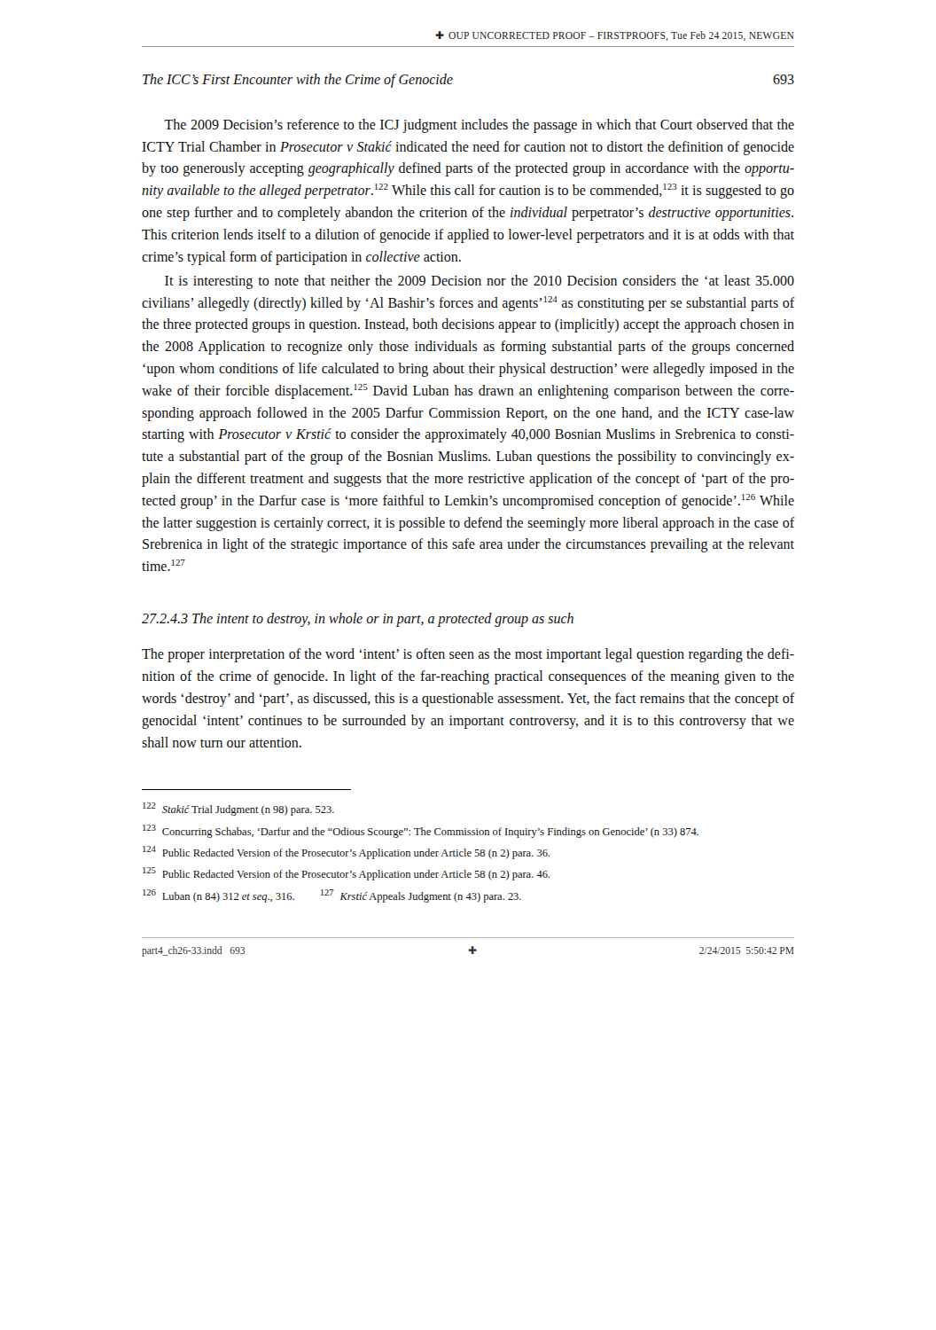✚OUP UNCORRECTED PROOF – FIRSTPROOFS, Tue Feb 24 2015, NEWGEN
The ICC’s First Encounter with the Crime of Genocide 693
The 2009 Decision’s reference to the ICJ judgment includes the passage in which that Court observed that the ICTY Trial Chamber in Prosecutor v Stakić indicated the need for caution not to distort the definition of genocide by too generously accepting geographically defined parts of the protected group in accordance with the opportunity available to the alleged perpetrator.122 While this call for caution is to be commended,123 it is suggested to go one step further and to completely abandon the criterion of the individual perpetrator’s destructive opportunities. This criterion lends itself to a dilution of genocide if applied to lower-level perpetrators and it is at odds with that crime’s typical form of participation in collective action.
It is interesting to note that neither the 2009 Decision nor the 2010 Decision considers the ‘at least 35.000 civilians’ allegedly (directly) killed by ‘Al Bashir’s forces and agents’124 as constituting per se substantial parts of the three protected groups in question. Instead, both decisions appear to (implicitly) accept the approach chosen in the 2008 Application to recognize only those individuals as forming substantial parts of the groups concerned ‘upon whom conditions of life calculated to bring about their physical destruction’ were allegedly imposed in the wake of their forcible displacement.125 David Luban has drawn an enlightening comparison between the corresponding approach followed in the 2005 Darfur Commission Report, on the one hand, and the ICTY case-law starting with Prosecutor v Krstić to consider the approximately 40,000 Bosnian Muslims in Srebrenica to constitute a substantial part of the group of the Bosnian Muslims. Luban questions the possibility to convincingly explain the different treatment and suggests that the more restrictive application of the concept of ‘part of the protected group’ in the Darfur case is ‘more faithful to Lemkin’s uncompromised conception of genocide’.126 While the latter suggestion is certainly correct, it is possible to defend the seemingly more liberal approach in the case of Srebrenica in light of the strategic importance of this safe area under the circumstances prevailing at the relevant time.127
27.2.4.3 The intent to destroy, in whole or in part, a protected group as such
The proper interpretation of the word ‘intent’ is often seen as the most important legal question regarding the definition of the crime of genocide. In light of the far-reaching practical consequences of the meaning given to the words ‘destroy’ and ‘part’, as discussed, this is a questionable assessment. Yet, the fact remains that the concept of genocidal ‘intent’ continues to be surrounded by an important controversy, and it is to this controversy that we shall now turn our attention.
122 Stakić Trial Judgment (n 98) para. 523.
123 Concurring Schabas, ‘Darfur and the “Odious Scourge”: The Commission of Inquiry’s Findings on Genocide’ (n 33) 874.
124 Public Redacted Version of the Prosecutor’s Application under Article 58 (n 2) para. 36.
125 Public Redacted Version of the Prosecutor’s Application under Article 58 (n 2) para. 46.
126 Luban (n 84) 312 et seq., 316. 127 Krstić Appeals Judgment (n 43) para. 23.
part4_ch26-33.indd 693 ✚ 2/24/2015 5:50:42 PM